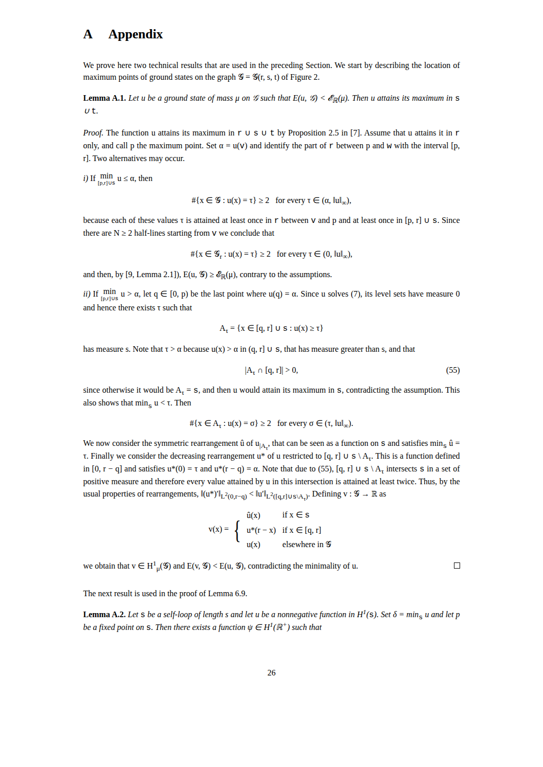AAppendix
We prove here two technical results that are used in the preceding Section. We start by describing the location of maximum points of ground states on the graph 𝒢 = 𝒢(r, s, t) of Figure 2.
Lemma A.1. Let u be a ground state of mass μ on 𝒢 such that E(u, 𝒢) < 𝓔ℝ(μ). Then u attains its maximum in s ∪ t.
Proof. The function u attains its maximum in r ∪ s ∪ t by Proposition 2.5 in [7]. Assume that u attains it in r only, and call p the maximum point. Set α = u(v) and identify the part of r between p and w with the interval [p, r]. Two alternatives may occur.
i) If min[p,r]∪s u ≤ α, then
#{x ∈ 𝒢 : u(x) = τ} ≥ 2 for every τ ∈ (α, ‖u‖∞),
because each of these values τ is attained at least once in r between v and p and at least once in [p, r] ∪ s. Since there are N ≥ 2 half-lines starting from v we conclude that
#{x ∈ 𝒢r : u(x) = τ} ≥ 2 for every τ ∈ (0, ‖u‖∞),
and then, by [9, Lemma 2.1]), E(u, 𝒢) ≥ 𝓔ℝ(μ), contrary to the assumptions.
ii) If min[p,r]∪s u > α, let q ∈ [0, p) be the last point where u(q) = α. Since u solves (7), its level sets have measure 0 and hence there exists τ such that
Aτ = {x ∈ [q, r] ∪ s : u(x) ≥ τ}
has measure s. Note that τ > α because u(x) > α in (q, r] ∪ s, that has measure greater than s, and that
|Aτ ∩ [q, r]| > 0, (55)
since otherwise it would be Aτ = s, and then u would attain its maximum in s, contradicting the assumption. This also shows that mins u < τ. Then
#{x ∈ Aτ : u(x) = σ} ≥ 2 for every σ ∈ (τ, ‖u‖∞).
We now consider the symmetric rearrangement û of u|Aτ, that can be seen as a function on s and satisfies mins û = τ. Finally we consider the decreasing rearrangement u* of u restricted to [q, r] ∪ s \ Aτ. This is a function defined in [0, r − q] and satisfies u*(0) = τ and u*(r − q) = α. Note that due to (55), [q, r] ∪ s \ Aτ intersects s in a set of positive measure and therefore every value attained by u in this intersection is attained at least twice. Thus, by the usual properties of rearrangements, ‖(u*)′‖L2(0,r−q) < ‖u′‖L2([q,r]∪s\Aτ). Defining v : 𝒢 → ℝ as
v(x) = {
| û(x) | if x ∈ s |
| u*(r − x) | if x ∈ [q, r] |
| u(x) | elsewhere in 𝒢 |
we obtain that v ∈ H1μ(𝒢) and E(v, 𝒢) < E(u, 𝒢), contradicting the minimality of u.
The next result is used in the proof of Lemma 6.9.
Lemma A.2. Let s be a self-loop of length s and let u be a nonnegative function in H1(s). Set δ = mins u and let p be a fixed point on s. Then there exists a function ψ ∈ H1(ℝ+) such that
26